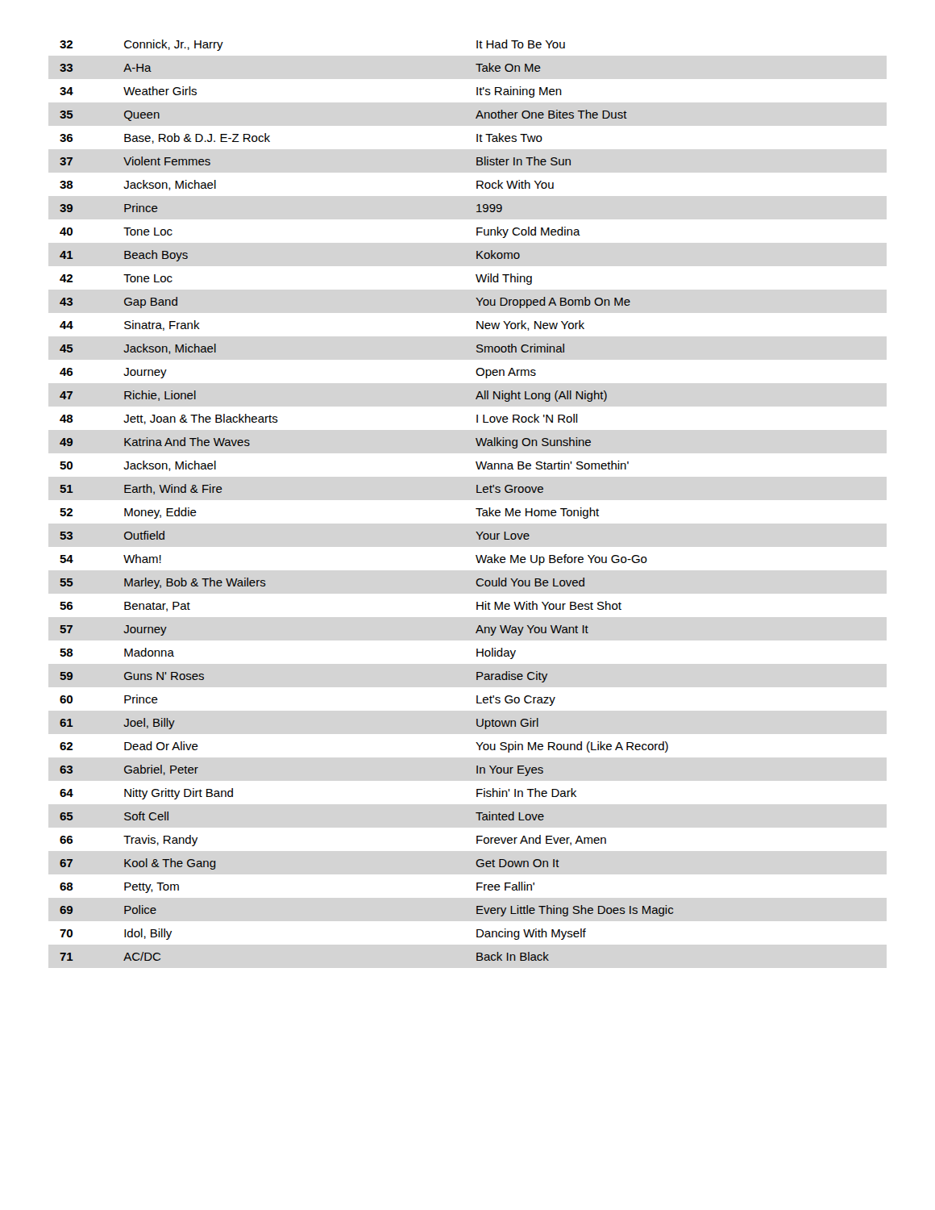| 32 | Connick, Jr., Harry | It Had To Be You |
| 33 | A-Ha | Take On Me |
| 34 | Weather Girls | It's Raining Men |
| 35 | Queen | Another One Bites The Dust |
| 36 | Base, Rob & D.J. E-Z Rock | It Takes Two |
| 37 | Violent Femmes | Blister In The Sun |
| 38 | Jackson, Michael | Rock With You |
| 39 | Prince | 1999 |
| 40 | Tone Loc | Funky Cold Medina |
| 41 | Beach Boys | Kokomo |
| 42 | Tone Loc | Wild Thing |
| 43 | Gap Band | You Dropped A Bomb On Me |
| 44 | Sinatra, Frank | New York, New York |
| 45 | Jackson, Michael | Smooth Criminal |
| 46 | Journey | Open Arms |
| 47 | Richie, Lionel | All Night Long (All Night) |
| 48 | Jett, Joan & The Blackhearts | I Love Rock 'N Roll |
| 49 | Katrina And The Waves | Walking On Sunshine |
| 50 | Jackson, Michael | Wanna Be Startin' Somethin' |
| 51 | Earth, Wind & Fire | Let's Groove |
| 52 | Money, Eddie | Take Me Home Tonight |
| 53 | Outfield | Your Love |
| 54 | Wham! | Wake Me Up Before You Go-Go |
| 55 | Marley, Bob & The Wailers | Could You Be Loved |
| 56 | Benatar, Pat | Hit Me With Your Best Shot |
| 57 | Journey | Any Way You Want It |
| 58 | Madonna | Holiday |
| 59 | Guns N' Roses | Paradise City |
| 60 | Prince | Let's Go Crazy |
| 61 | Joel, Billy | Uptown Girl |
| 62 | Dead Or Alive | You Spin Me Round (Like A Record) |
| 63 | Gabriel, Peter | In Your Eyes |
| 64 | Nitty Gritty Dirt Band | Fishin' In The Dark |
| 65 | Soft Cell | Tainted Love |
| 66 | Travis, Randy | Forever And Ever, Amen |
| 67 | Kool & The Gang | Get Down On It |
| 68 | Petty, Tom | Free Fallin' |
| 69 | Police | Every Little Thing She Does Is Magic |
| 70 | Idol, Billy | Dancing With Myself |
| 71 | AC/DC | Back In Black |